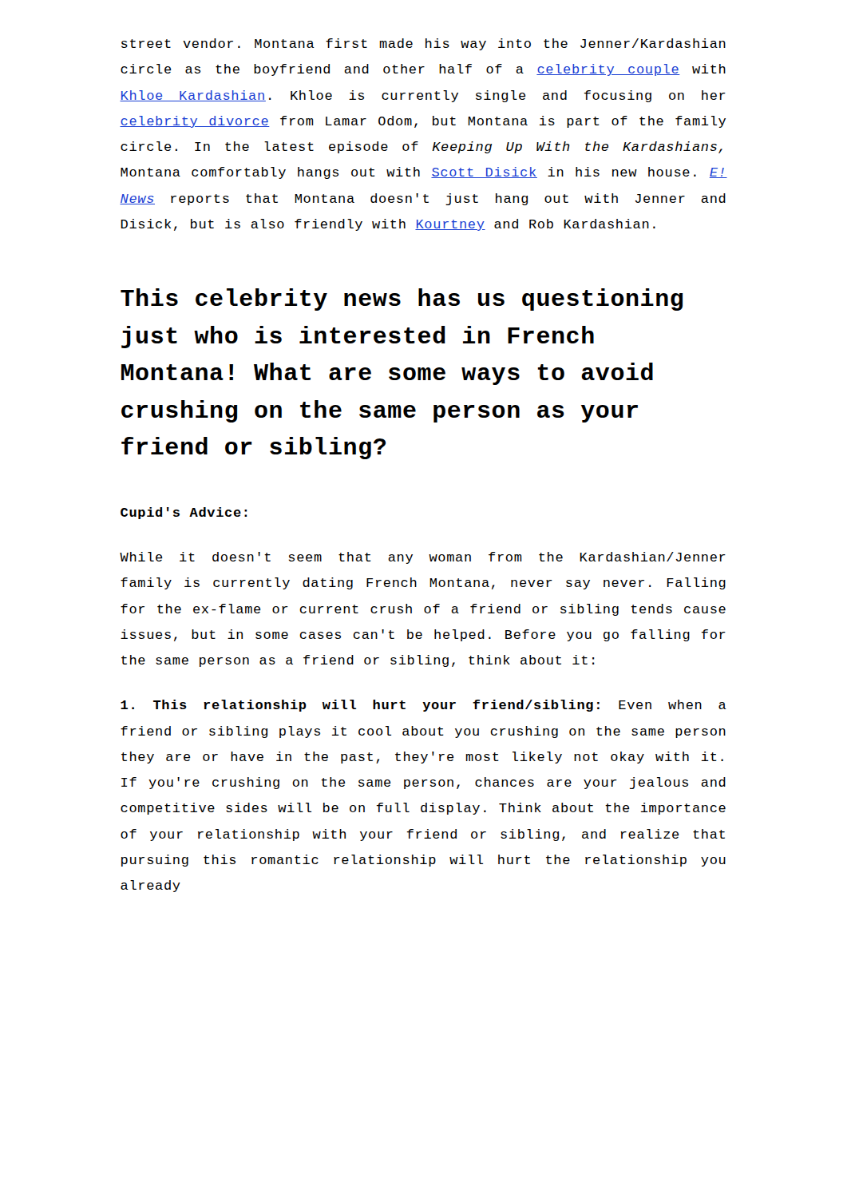street vendor. Montana first made his way into the Jenner/Kardashian circle as the boyfriend and other half of a celebrity couple with Khloe Kardashian. Khloe is currently single and focusing on her celebrity divorce from Lamar Odom, but Montana is part of the family circle. In the latest episode of Keeping Up With the Kardashians, Montana comfortably hangs out with Scott Disick in his new house. E! News reports that Montana doesn't just hang out with Jenner and Disick, but is also friendly with Kourtney and Rob Kardashian.
This celebrity news has us questioning just who is interested in French Montana! What are some ways to avoid crushing on the same person as your friend or sibling?
Cupid's Advice:
While it doesn't seem that any woman from the Kardashian/Jenner family is currently dating French Montana, never say never. Falling for the ex-flame or current crush of a friend or sibling tends cause issues, but in some cases can't be helped. Before you go falling for the same person as a friend or sibling, think about it:
1. This relationship will hurt your friend/sibling: Even when a friend or sibling plays it cool about you crushing on the same person they are or have in the past, they're most likely not okay with it. If you're crushing on the same person, chances are your jealous and competitive sides will be on full display. Think about the importance of your relationship with your friend or sibling, and realize that pursuing this romantic relationship will hurt the relationship you already